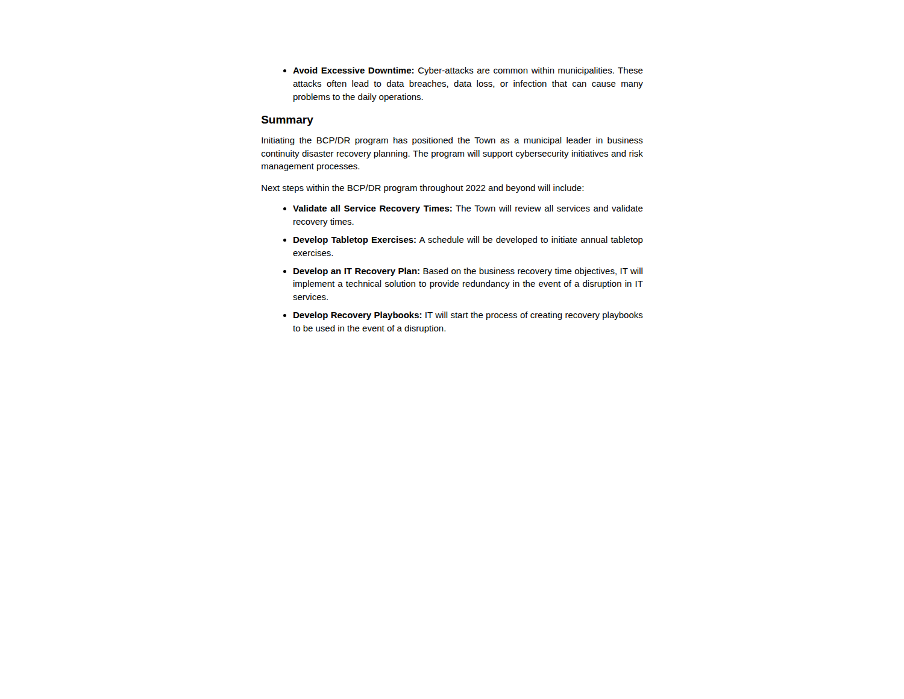Avoid Excessive Downtime: Cyber-attacks are common within municipalities. These attacks often lead to data breaches, data loss, or infection that can cause many problems to the daily operations.
Summary
Initiating the BCP/DR program has positioned the Town as a municipal leader in business continuity disaster recovery planning. The program will support cybersecurity initiatives and risk management processes.
Next steps within the BCP/DR program throughout 2022 and beyond will include:
Validate all Service Recovery Times: The Town will review all services and validate recovery times.
Develop Tabletop Exercises: A schedule will be developed to initiate annual tabletop exercises.
Develop an IT Recovery Plan: Based on the business recovery time objectives, IT will implement a technical solution to provide redundancy in the event of a disruption in IT services.
Develop Recovery Playbooks: IT will start the process of creating recovery playbooks to be used in the event of a disruption.